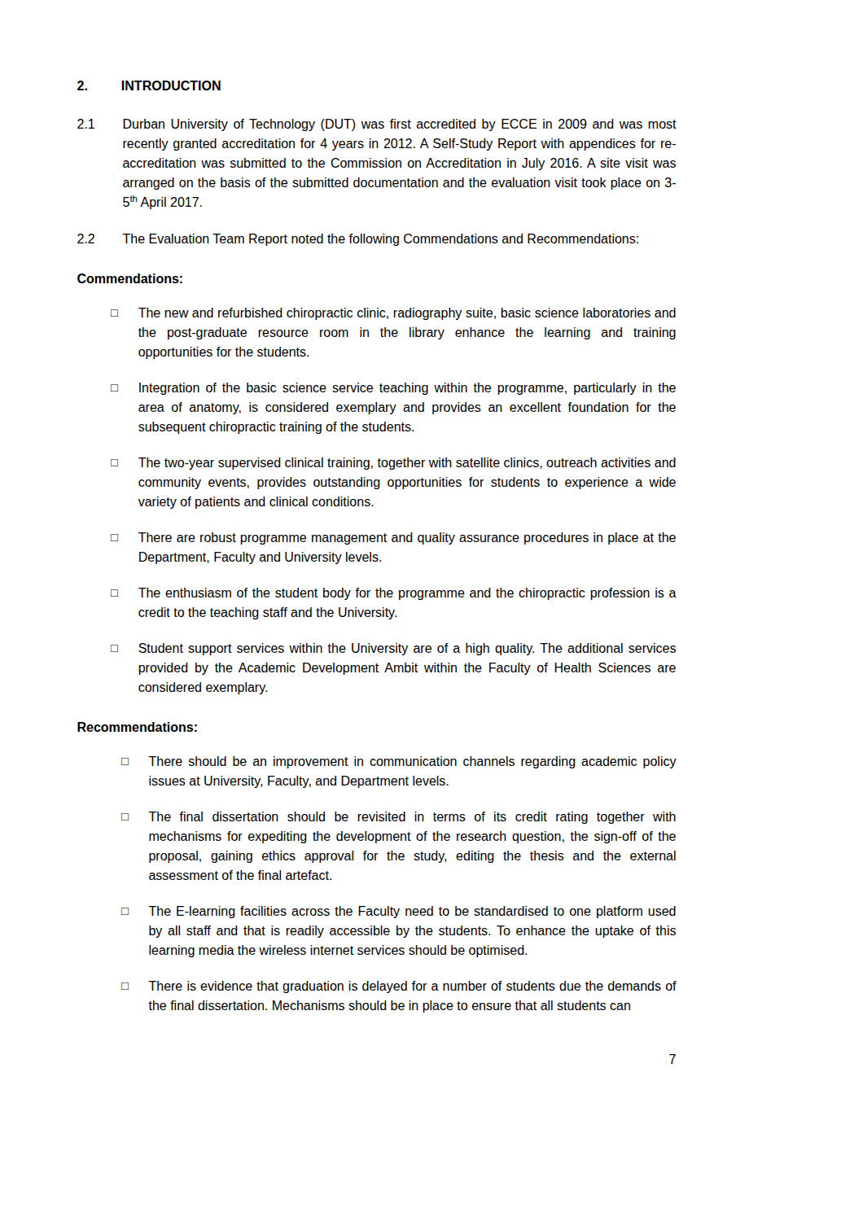2. INTRODUCTION
2.1 Durban University of Technology (DUT) was first accredited by ECCE in 2009 and was most recently granted accreditation for 4 years in 2012. A Self-Study Report with appendices for re-accreditation was submitted to the Commission on Accreditation in July 2016. A site visit was arranged on the basis of the submitted documentation and the evaluation visit took place on 3-5th April 2017.
2.2 The Evaluation Team Report noted the following Commendations and Recommendations:
Commendations:
The new and refurbished chiropractic clinic, radiography suite, basic science laboratories and the post-graduate resource room in the library enhance the learning and training opportunities for the students.
Integration of the basic science service teaching within the programme, particularly in the area of anatomy, is considered exemplary and provides an excellent foundation for the subsequent chiropractic training of the students.
The two-year supervised clinical training, together with satellite clinics, outreach activities and community events, provides outstanding opportunities for students to experience a wide variety of patients and clinical conditions.
There are robust programme management and quality assurance procedures in place at the Department, Faculty and University levels.
The enthusiasm of the student body for the programme and the chiropractic profession is a credit to the teaching staff and the University.
Student support services within the University are of a high quality. The additional services provided by the Academic Development Ambit within the Faculty of Health Sciences are considered exemplary.
Recommendations:
There should be an improvement in communication channels regarding academic policy issues at University, Faculty, and Department levels.
The final dissertation should be revisited in terms of its credit rating together with mechanisms for expediting the development of the research question, the sign-off of the proposal, gaining ethics approval for the study, editing the thesis and the external assessment of the final artefact.
The E-learning facilities across the Faculty need to be standardised to one platform used by all staff and that is readily accessible by the students. To enhance the uptake of this learning media the wireless internet services should be optimised.
There is evidence that graduation is delayed for a number of students due the demands of the final dissertation. Mechanisms should be in place to ensure that all students can
7